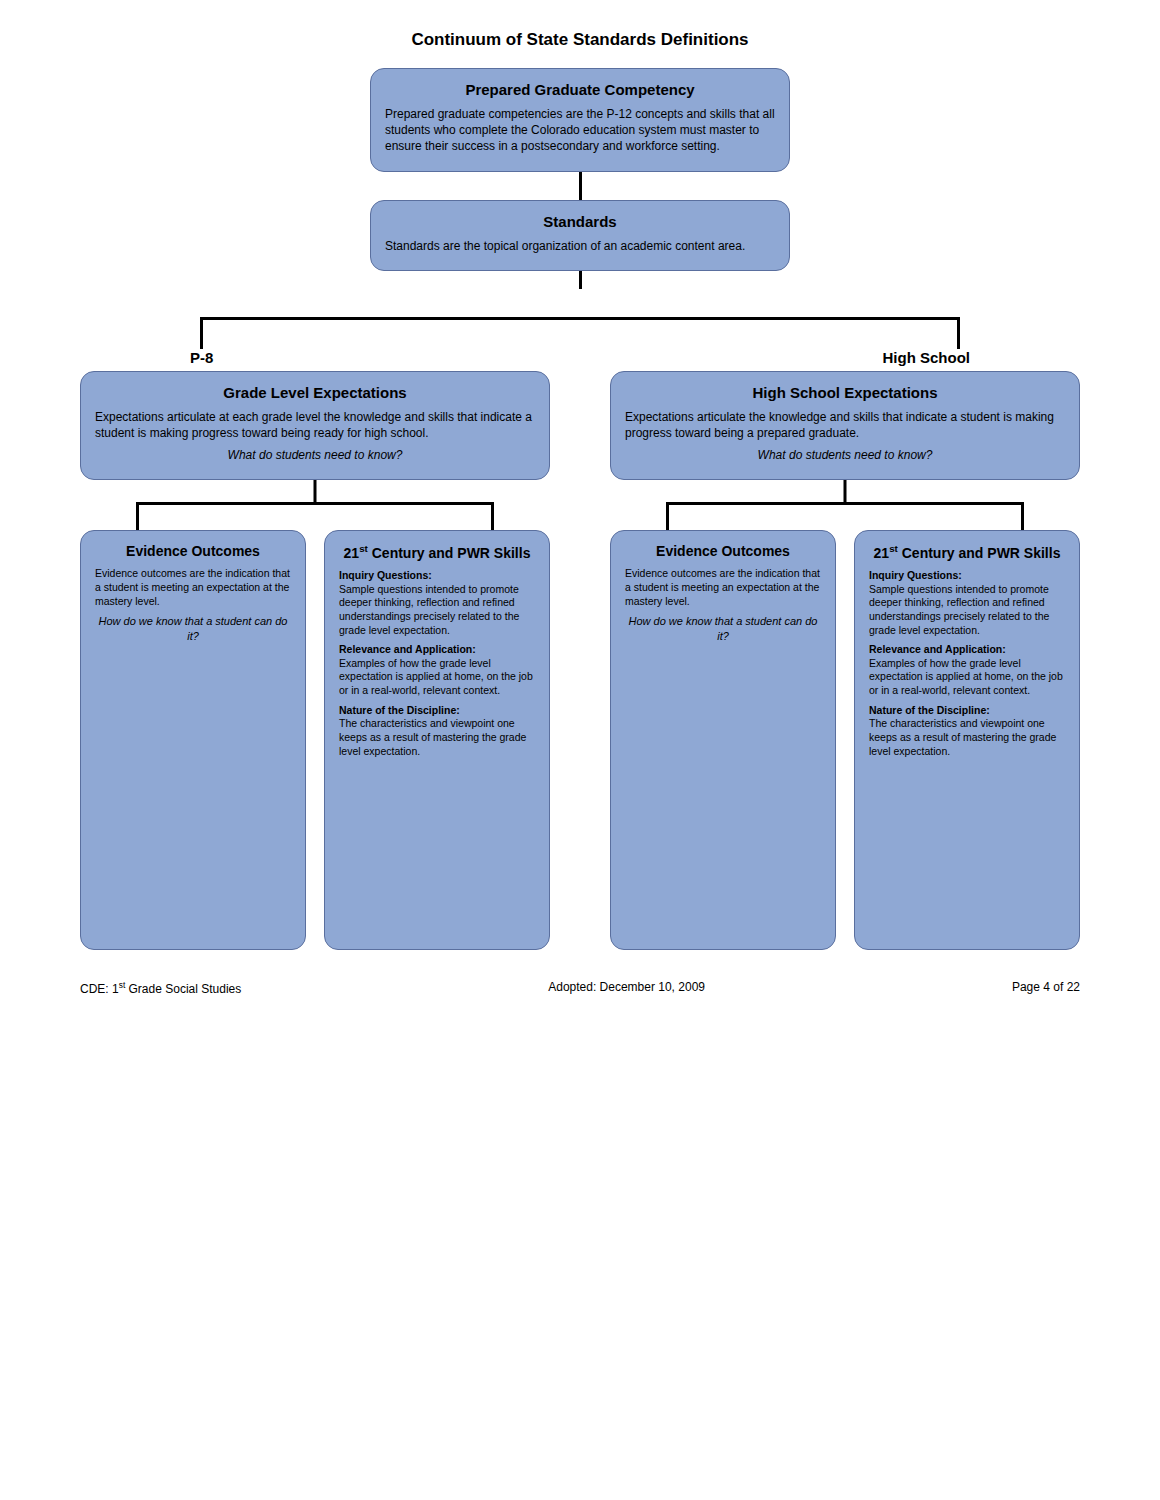Continuum of State Standards Definitions
Prepared Graduate Competency
Prepared graduate competencies are the P-12 concepts and skills that all students who complete the Colorado education system must master to ensure their success in a postsecondary and workforce setting.
Standards
Standards are the topical organization of an academic content area.
P-8 High School
Grade Level Expectations
Expectations articulate at each grade level the knowledge and skills that indicate a student is making progress toward being ready for high school.
What do students need to know?
Evidence Outcomes
Evidence outcomes are the indication that a student is meeting an expectation at the mastery level.
How do we know that a student can do it?
21st Century and PWR Skills
Inquiry Questions:
Sample questions intended to promote deeper thinking, reflection and refined understandings precisely related to the grade level expectation.
Relevance and Application:
Examples of how the grade level expectation is applied at home, on the job or in a real-world, relevant context.
Nature of the Discipline:
The characteristics and viewpoint one keeps as a result of mastering the grade level expectation.
High School Expectations
Expectations articulate the knowledge and skills that indicate a student is making progress toward being a prepared graduate.
What do students need to know?
Evidence Outcomes
Evidence outcomes are the indication that a student is meeting an expectation at the mastery level.
How do we know that a student can do it?
21st Century and PWR Skills
Inquiry Questions:
Sample questions intended to promote deeper thinking, reflection and refined understandings precisely related to the grade level expectation.
Relevance and Application:
Examples of how the grade level expectation is applied at home, on the job or in a real-world, relevant context.
Nature of the Discipline:
The characteristics and viewpoint one keeps as a result of mastering the grade level expectation.
CDE: 1st Grade Social Studies Adopted: December 10, 2009 Page 4 of 22